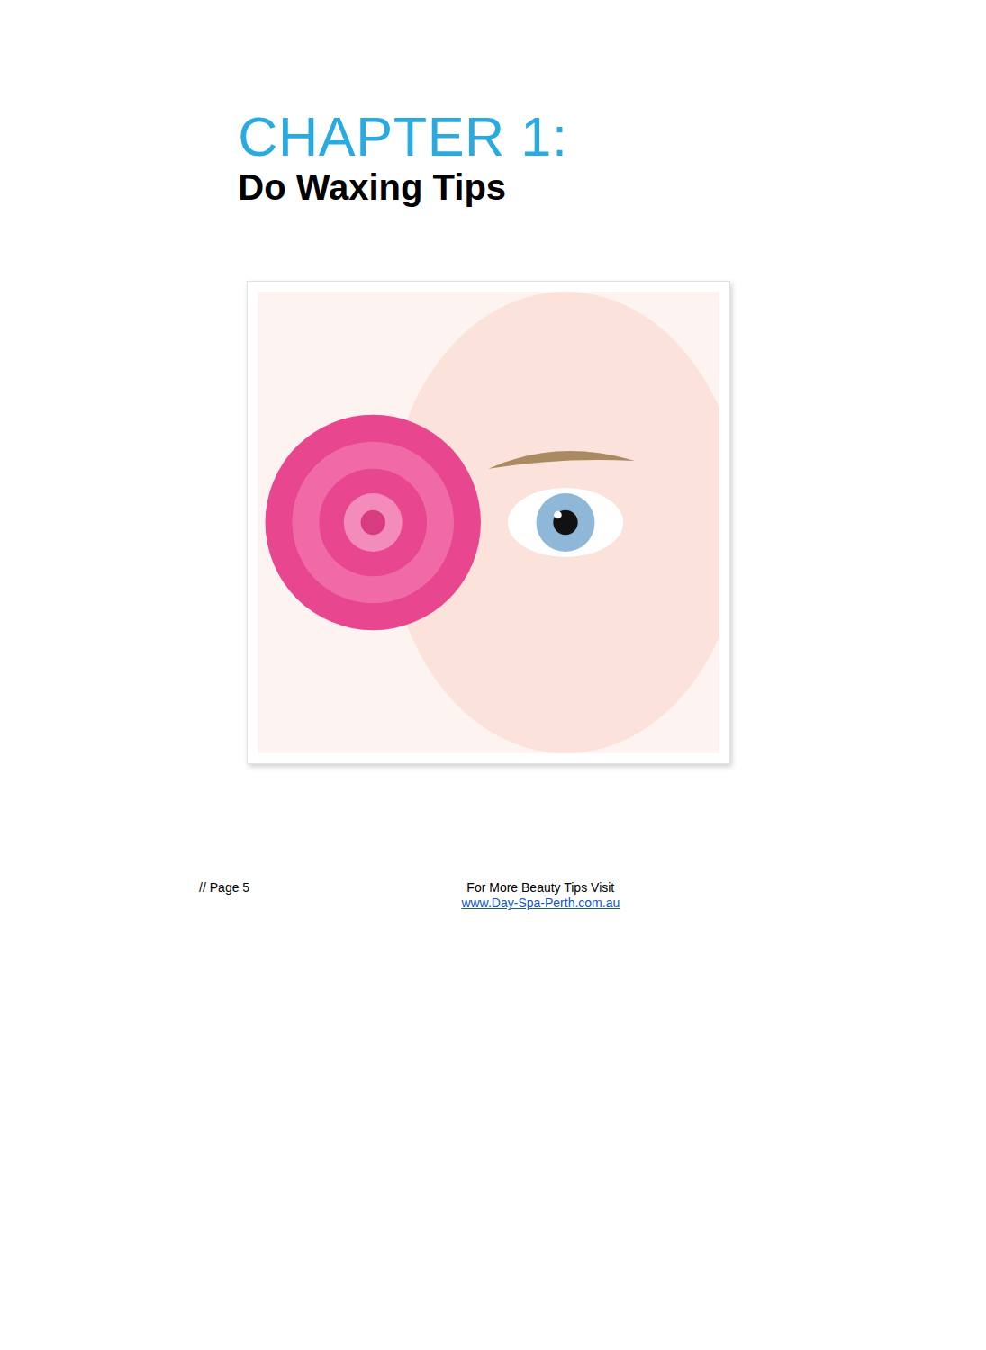CHAPTER 1:
Do Waxing Tips
// Page 5
For More Beauty Tips Visit
www.Day-Spa-Perth.com.au